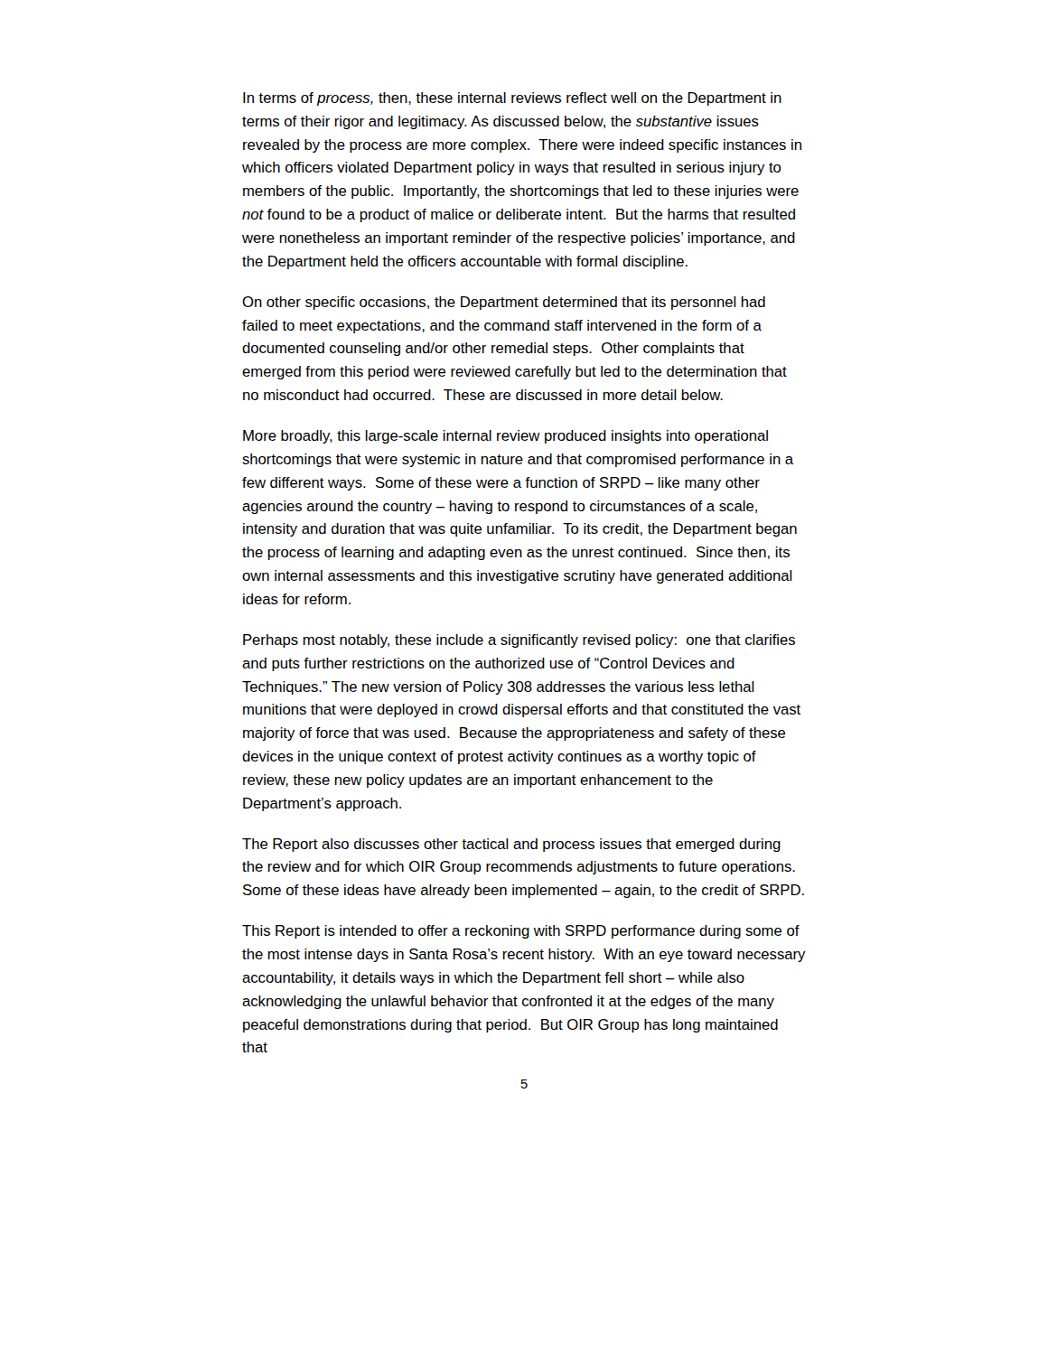In terms of process, then, these internal reviews reflect well on the Department in terms of their rigor and legitimacy. As discussed below, the substantive issues revealed by the process are more complex. There were indeed specific instances in which officers violated Department policy in ways that resulted in serious injury to members of the public. Importantly, the shortcomings that led to these injuries were not found to be a product of malice or deliberate intent. But the harms that resulted were nonetheless an important reminder of the respective policies’ importance, and the Department held the officers accountable with formal discipline.
On other specific occasions, the Department determined that its personnel had failed to meet expectations, and the command staff intervened in the form of a documented counseling and/or other remedial steps. Other complaints that emerged from this period were reviewed carefully but led to the determination that no misconduct had occurred. These are discussed in more detail below.
More broadly, this large-scale internal review produced insights into operational shortcomings that were systemic in nature and that compromised performance in a few different ways. Some of these were a function of SRPD – like many other agencies around the country – having to respond to circumstances of a scale, intensity and duration that was quite unfamiliar. To its credit, the Department began the process of learning and adapting even as the unrest continued. Since then, its own internal assessments and this investigative scrutiny have generated additional ideas for reform.
Perhaps most notably, these include a significantly revised policy: one that clarifies and puts further restrictions on the authorized use of “Control Devices and Techniques.” The new version of Policy 308 addresses the various less lethal munitions that were deployed in crowd dispersal efforts and that constituted the vast majority of force that was used. Because the appropriateness and safety of these devices in the unique context of protest activity continues as a worthy topic of review, these new policy updates are an important enhancement to the Department’s approach.
The Report also discusses other tactical and process issues that emerged during the review and for which OIR Group recommends adjustments to future operations. Some of these ideas have already been implemented – again, to the credit of SRPD.
This Report is intended to offer a reckoning with SRPD performance during some of the most intense days in Santa Rosa’s recent history. With an eye toward necessary accountability, it details ways in which the Department fell short – while also acknowledging the unlawful behavior that confronted it at the edges of the many peaceful demonstrations during that period. But OIR Group has long maintained that
5